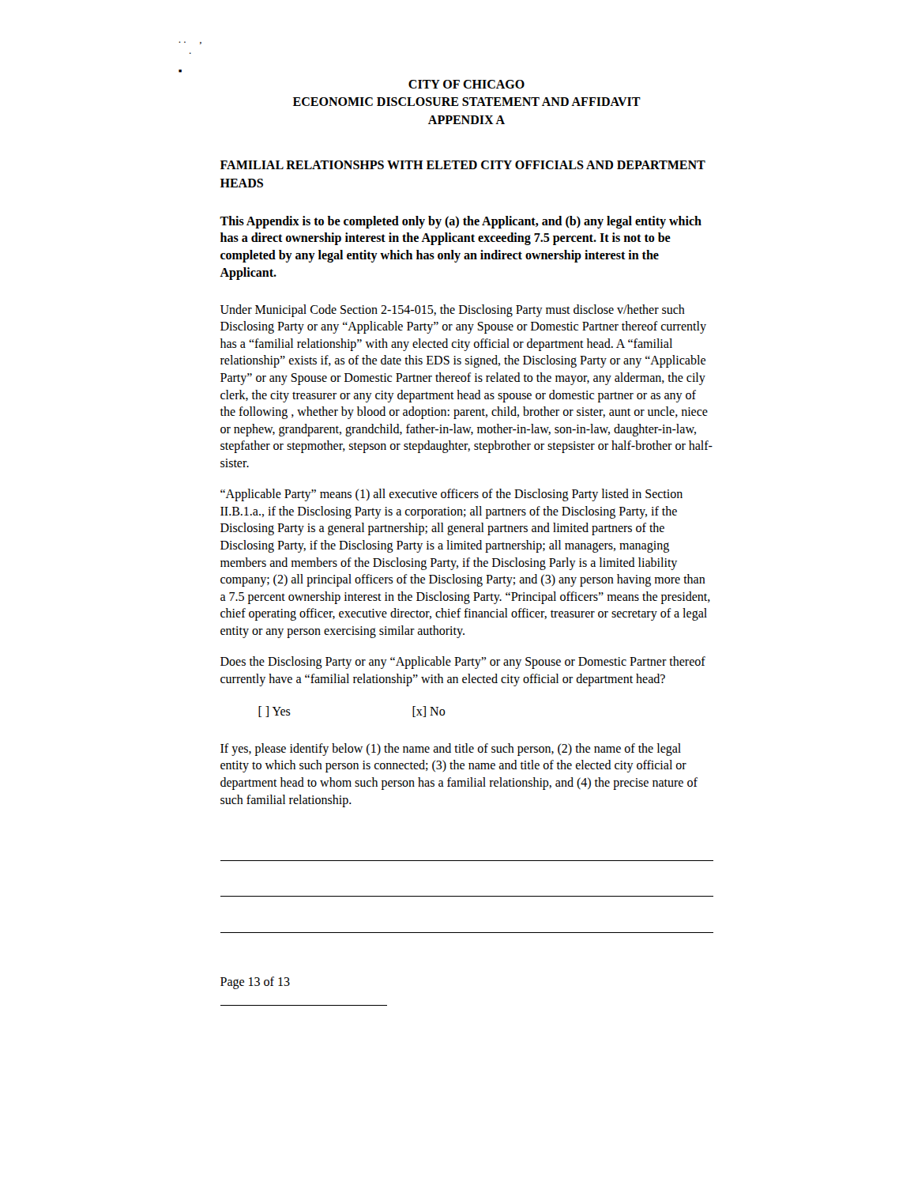. . , . ▪
CITY OF CHICAGO
ECEONOMIC DISCLOSURE STATEMENT AND AFFIDAVIT
APPENDIX A
FAMILIAL RELATIONSHPS WITH ELETED CITY OFFICIALS AND DEPARTMENT HEADS
This Appendix is to be completed only by (a) the Applicant, and (b) any legal entity which has a direct ownership interest in the Applicant exceeding 7.5 percent. It is not to be completed by any legal entity which has only an indirect ownership interest in the Applicant.
Under Municipal Code Section 2-154-015, the Disclosing Party must disclose v/hether such Disclosing Party or any “Applicable Party” or any Spouse or Domestic Partner thereof currently has a “familial relationship” with any elected city official or department head. A “familial relationship” exists if, as of the date this EDS is signed, the Disclosing Party or any “Applicable Party” or any Spouse or Domestic Partner thereof is related to the mayor, any alderman, the cily clerk, the city treasurer or any city department head as spouse or domestic partner or as any of the following , whether by blood or adoption: parent, child, brother or sister, aunt or uncle, niece or nephew, grandparent, grandchild, father-in-law, mother-in-law, son-in-law, daughter-in-law, stepfather or stepmother, stepson or stepdaughter, stepbrother or stepsister or half-brother or half-sister.
“Applicable Party” means (1) all executive officers of the Disclosing Party listed in Section II.B.1.a., if the Disclosing Party is a corporation; all partners of the Disclosing Party, if the Disclosing Party is a general partnership; all general partners and limited partners of the Disclosing Party, if the Disclosing Party is a limited partnership; all managers, managing members and members of the Disclosing Party, if the Disclosing Parly is a limited liability company; (2) all principal officers of the Disclosing Party; and (3) any person having more than a 7.5 percent ownership interest in the Disclosing Party. “Principal officers” means the president, chief operating officer, executive director, chief financial officer, treasurer or secretary of a legal entity or any person exercising similar authority.
Does the Disclosing Party or any “Applicable Party” or any Spouse or Domestic Partner thereof currently have a “familial relationship” with an elected city official or department head?
[ ] Yes[x] No
If yes, please identify below (1) the name and title of such person, (2) the name of the legal entity to which such person is connected; (3) the name and title of the elected city official or department head to whom such person has a familial relationship, and (4) the precise nature of such familial relationship.
Page 13 of 13